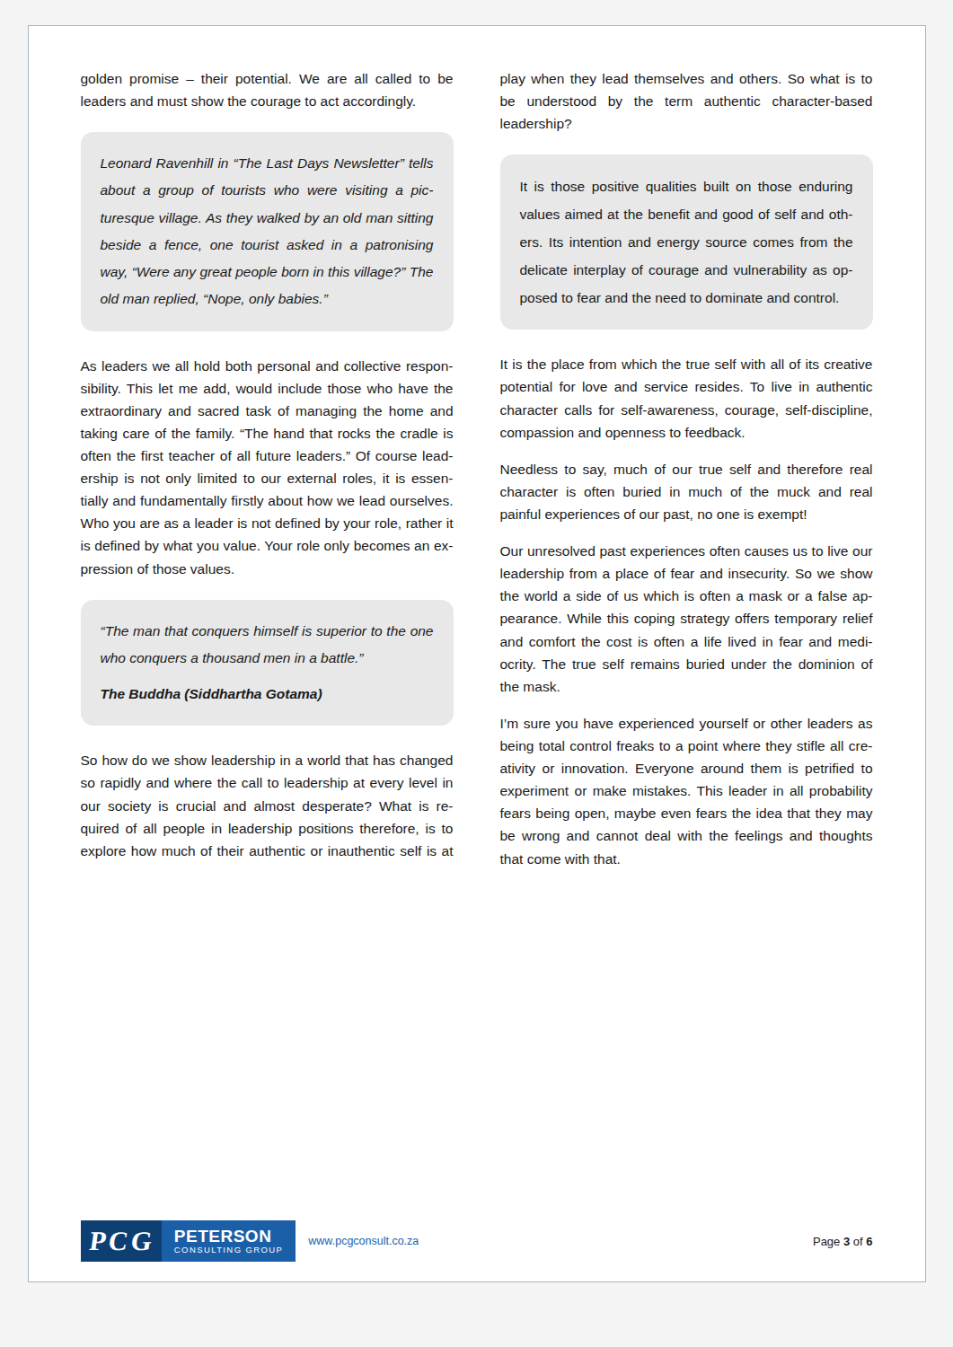golden promise – their potential. We are all called to be leaders and must show the courage to act accordingly.
Leonard Ravenhill in “The Last Days Newsletter” tells about a group of tourists who were visiting a picturesque village. As they walked by an old man sitting beside a fence, one tourist asked in a patronising way, “Were any great people born in this village?” The old man replied, “Nope, only babies.”
As leaders we all hold both personal and collective responsibility. This let me add, would include those who have the extraordinary and sacred task of managing the home and taking care of the family. “The hand that rocks the cradle is often the first teacher of all future leaders.” Of course leadership is not only limited to our external roles, it is essentially and fundamentally firstly about how we lead ourselves. Who you are as a leader is not defined by your role, rather it is defined by what you value. Your role only becomes an expression of those values.
“The man that conquers himself is superior to the one who conquers a thousand men in a battle.” The Buddha (Siddhartha Gotama)
So how do we show leadership in a world that has changed so rapidly and where the call to leadership at every level in our society is crucial and almost desperate? What is required of all people in leadership positions therefore, is to explore how much of their authentic or inauthentic self is at play when they lead themselves and others. So what is to be understood by the term authentic character-based leadership?
It is those positive qualities built on those enduring values aimed at the benefit and good of self and others. Its intention and energy source comes from the delicate interplay of courage and vulnerability as opposed to fear and the need to dominate and control.
It is the place from which the true self with all of its creative potential for love and service resides. To live in authentic character calls for self-awareness, courage, self-discipline, compassion and openness to feedback.
Needless to say, much of our true self and therefore real character is often buried in much of the muck and real painful experiences of our past, no one is exempt!
Our unresolved past experiences often causes us to live our leadership from a place of fear and insecurity. So we show the world a side of us which is often a mask or a false appearance. While this coping strategy offers temporary relief and comfort the cost is often a life lived in fear and mediocrity. The true self remains buried under the dominion of the mask.
I’m sure you have experienced yourself or other leaders as being total control freaks to a point where they stifle all creativity or innovation. Everyone around them is petrified to experiment or make mistakes. This leader in all probability fears being open, maybe even fears the idea that they may be wrong and cannot deal with the feelings and thoughts that come with that.
PCG
PETERSON
CONSULTING GROUP
www.pcgconsult.co.za
Page 3 of 6